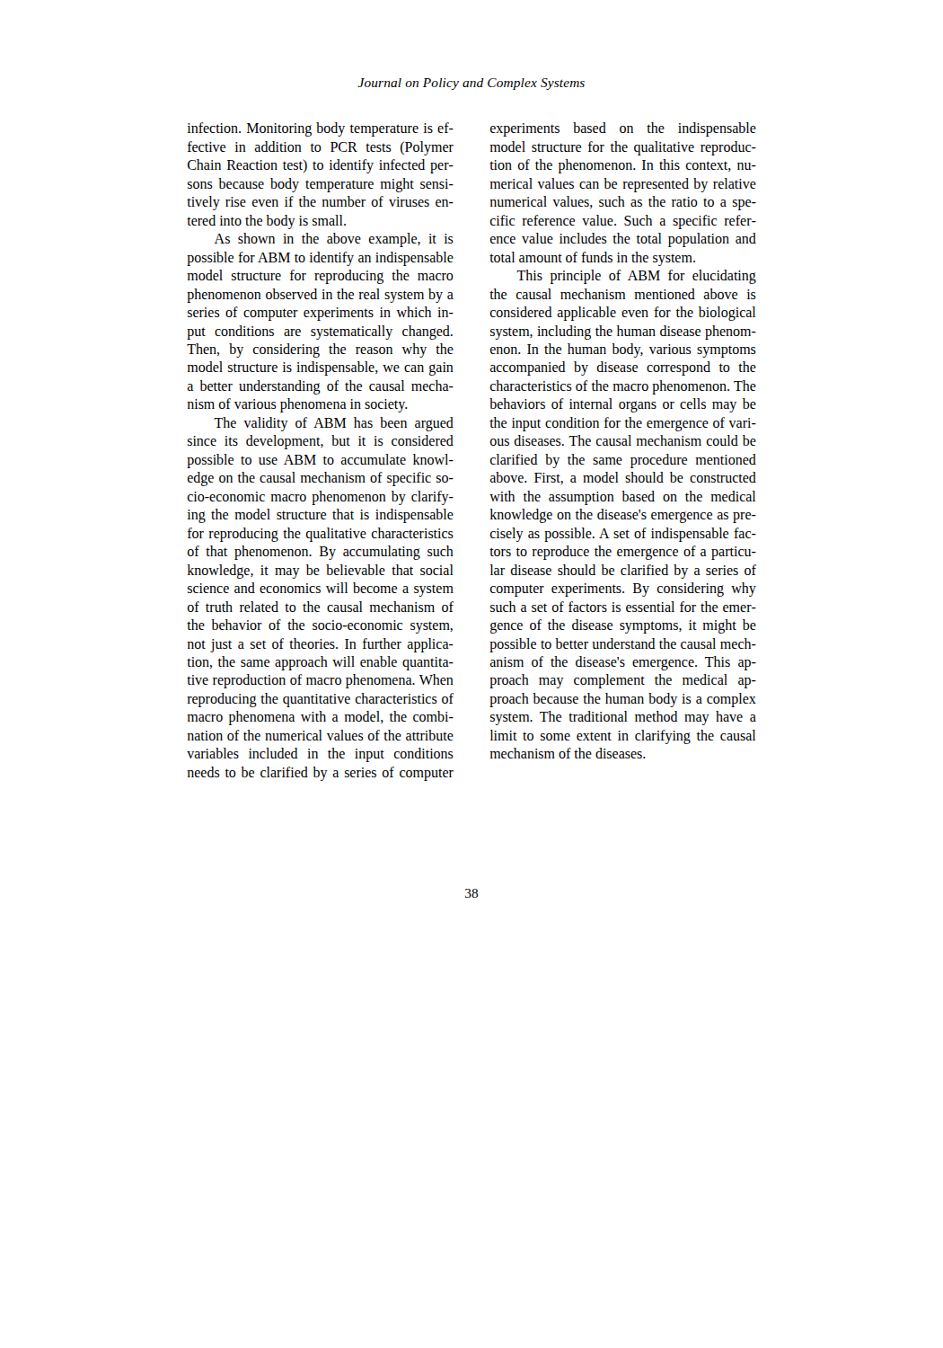Journal on Policy and Complex Systems
infection. Monitoring body temperature is effective in addition to PCR tests (Polymer Chain Reaction test) to identify infected persons because body temperature might sensitively rise even if the number of viruses entered into the body is small.
As shown in the above example, it is possible for ABM to identify an indispensable model structure for reproducing the macro phenomenon observed in the real system by a series of computer experiments in which input conditions are systematically changed. Then, by considering the reason why the model structure is indispensable, we can gain a better understanding of the causal mechanism of various phenomena in society.
The validity of ABM has been argued since its development, but it is considered possible to use ABM to accumulate knowledge on the causal mechanism of specific socio-economic macro phenomenon by clarifying the model structure that is indispensable for reproducing the qualitative characteristics of that phenomenon. By accumulating such knowledge, it may be believable that social science and economics will become a system of truth related to the causal mechanism of the behavior of the socio-economic system, not just a set of theories. In further application, the same approach will enable quantitative reproduction of macro phenomena. When reproducing the quantitative characteristics of macro phenomena with a model, the combination of the numerical values of the attribute variables included in the input conditions needs to be clarified by a series of computer experiments based on the indispensable model structure for the qualitative reproduction of the phenomenon. In this context, numerical values can be represented by relative numerical values, such as the ratio to a specific reference value. Such a specific reference value includes the total population and total amount of funds in the system.
This principle of ABM for elucidating the causal mechanism mentioned above is considered applicable even for the biological system, including the human disease phenomenon. In the human body, various symptoms accompanied by disease correspond to the characteristics of the macro phenomenon. The behaviors of internal organs or cells may be the input condition for the emergence of various diseases. The causal mechanism could be clarified by the same procedure mentioned above. First, a model should be constructed with the assumption based on the medical knowledge on the disease's emergence as precisely as possible. A set of indispensable factors to reproduce the emergence of a particular disease should be clarified by a series of computer experiments. By considering why such a set of factors is essential for the emergence of the disease symptoms, it might be possible to better understand the causal mechanism of the disease's emergence. This approach may complement the medical approach because the human body is a complex system. The traditional method may have a limit to some extent in clarifying the causal mechanism of the diseases.
38